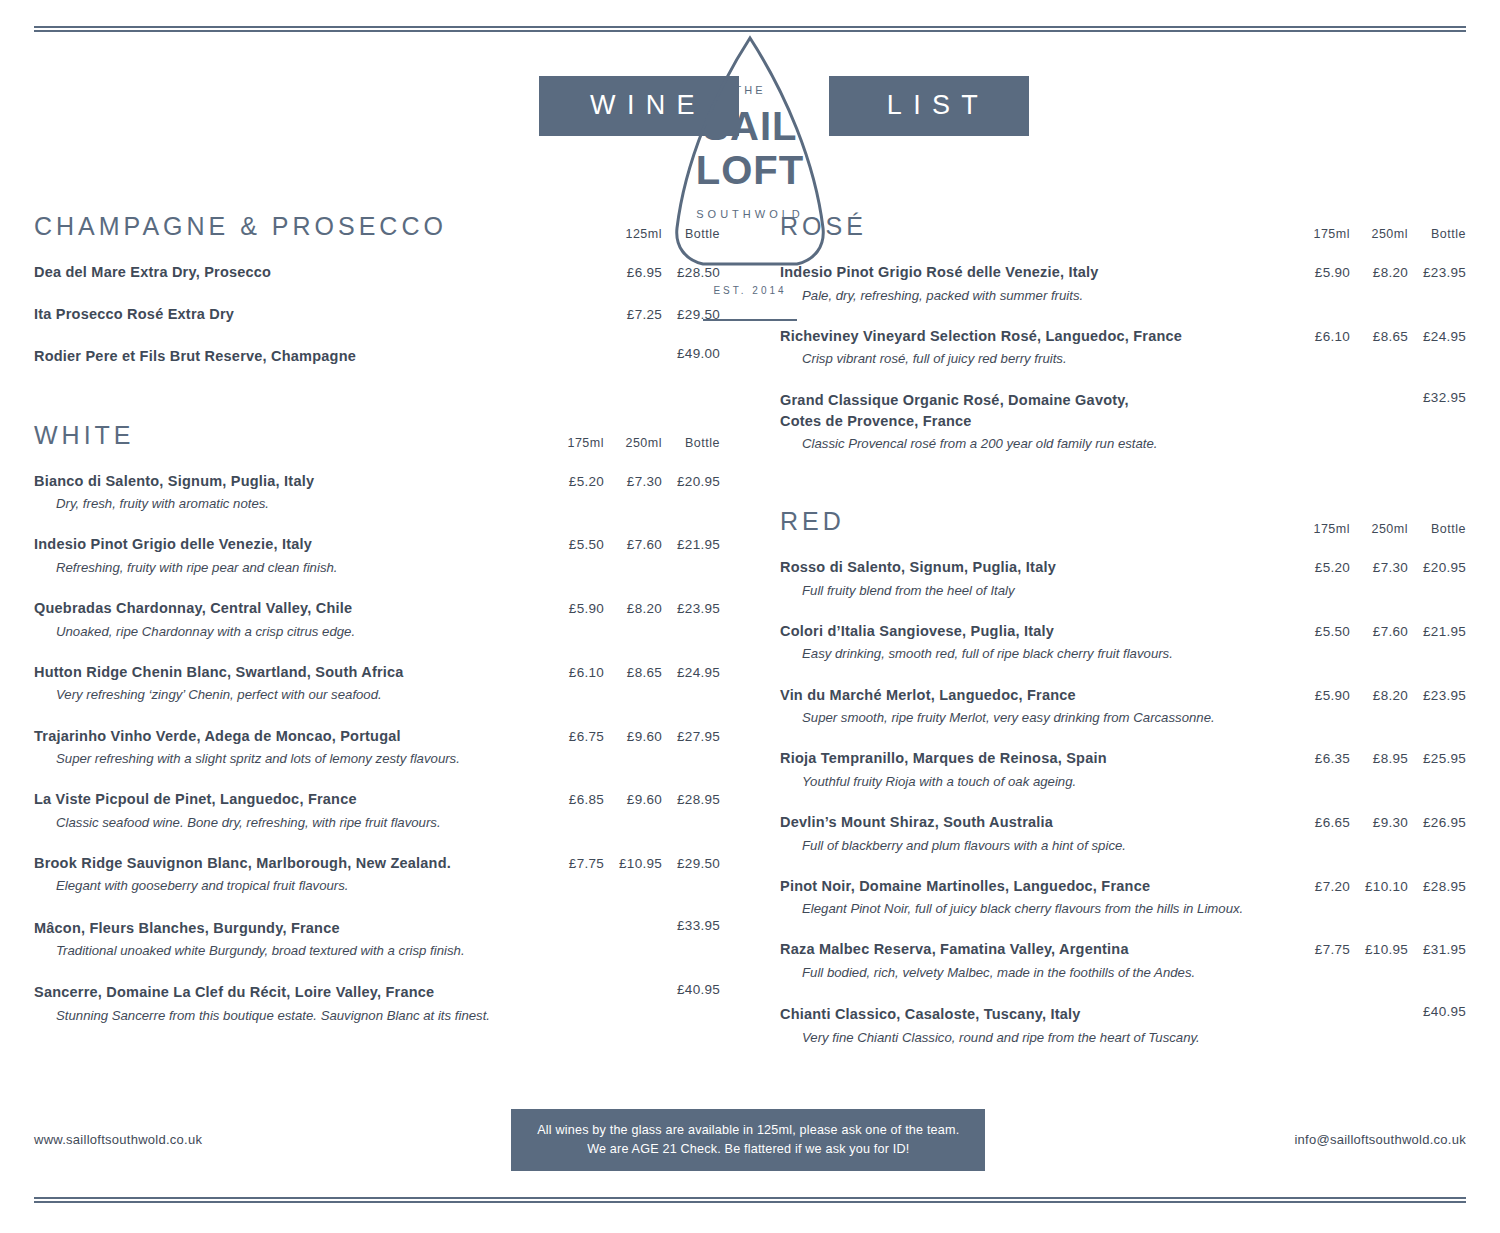WINE
LIST
THE SAIL LOFT SOUTHWOLD EST. 2014
Champagne & Prosecco
125ml Bottle
Dea del Mare Extra Dry, Prosecco
£6.95£28.50
Ita Prosecco Rosé Extra Dry
£7.25£29.50
Rodier Pere et Fils Brut Reserve, Champagne
£49.00
White
175ml 250ml Bottle
Bianco di Salento, Signum, Puglia, Italy
£5.20£7.30£20.95
Dry, fresh, fruity with aromatic notes.
Indesio Pinot Grigio delle Venezie, Italy
£5.50£7.60£21.95
Refreshing, fruity with ripe pear and clean finish.
Quebradas Chardonnay, Central Valley, Chile
£5.90£8.20£23.95
Unoaked, ripe Chardonnay with a crisp citrus edge.
Hutton Ridge Chenin Blanc, Swartland, South Africa
£6.10£8.65£24.95
Very refreshing ‘zingy’ Chenin, perfect with our seafood.
Trajarinho Vinho Verde, Adega de Moncao, Portugal
£6.75£9.60£27.95
Super refreshing with a slight spritz and lots of lemony zesty flavours.
La Viste Picpoul de Pinet, Languedoc, France
£6.85£9.60£28.95
Classic seafood wine. Bone dry, refreshing, with ripe fruit flavours.
Brook Ridge Sauvignon Blanc, Marlborough, New Zealand.
£7.75£10.95£29.50
Elegant with gooseberry and tropical fruit flavours.
Mâcon, Fleurs Blanches, Burgundy, France
£33.95
Traditional unoaked white Burgundy, broad textured with a crisp finish.
Sancerre, Domaine La Clef du Récit, Loire Valley, France
£40.95
Stunning Sancerre from this boutique estate. Sauvignon Blanc at its finest.
Rosé
175ml 250ml Bottle
Indesio Pinot Grigio Rosé delle Venezie, Italy
£5.90£8.20£23.95
Pale, dry, refreshing, packed with summer fruits.
Richeviney Vineyard Selection Rosé, Languedoc, France
£6.10£8.65£24.95
Crisp vibrant rosé, full of juicy red berry fruits.
Grand Classique Organic Rosé, Domaine Gavoty,
Cotes de Provence, France
£32.95
Classic Provencal rosé from a 200 year old family run estate.
Red
175ml 250ml Bottle
Rosso di Salento, Signum, Puglia, Italy
£5.20£7.30£20.95
Full fruity blend from the heel of Italy
Colori d’Italia Sangiovese, Puglia, Italy
£5.50£7.60£21.95
Easy drinking, smooth red, full of ripe black cherry fruit flavours.
Vin du Marché Merlot, Languedoc, France
£5.90£8.20£23.95
Super smooth, ripe fruity Merlot, very easy drinking from Carcassonne.
Rioja Tempranillo, Marques de Reinosa, Spain
£6.35£8.95£25.95
Youthful fruity Rioja with a touch of oak ageing.
Devlin’s Mount Shiraz, South Australia
£6.65£9.30£26.95
Full of blackberry and plum flavours with a hint of spice.
Pinot Noir, Domaine Martinolles, Languedoc, France
£7.20£10.10£28.95
Elegant Pinot Noir, full of juicy black cherry flavours from the hills in Limoux.
Raza Malbec Reserva, Famatina Valley, Argentina
£7.75£10.95£31.95
Full bodied, rich, velvety Malbec, made in the foothills of the Andes.
Chianti Classico, Casaloste, Tuscany, Italy
£40.95
Very fine Chianti Classico, round and ripe from the heart of Tuscany.
www.sailloftsouthwold.co.uk
All wines by the glass are available in 125ml, please ask one of the team.
We are AGE 21 Check. Be flattered if we ask you for ID!
info@sailloftsouthwold.co.uk